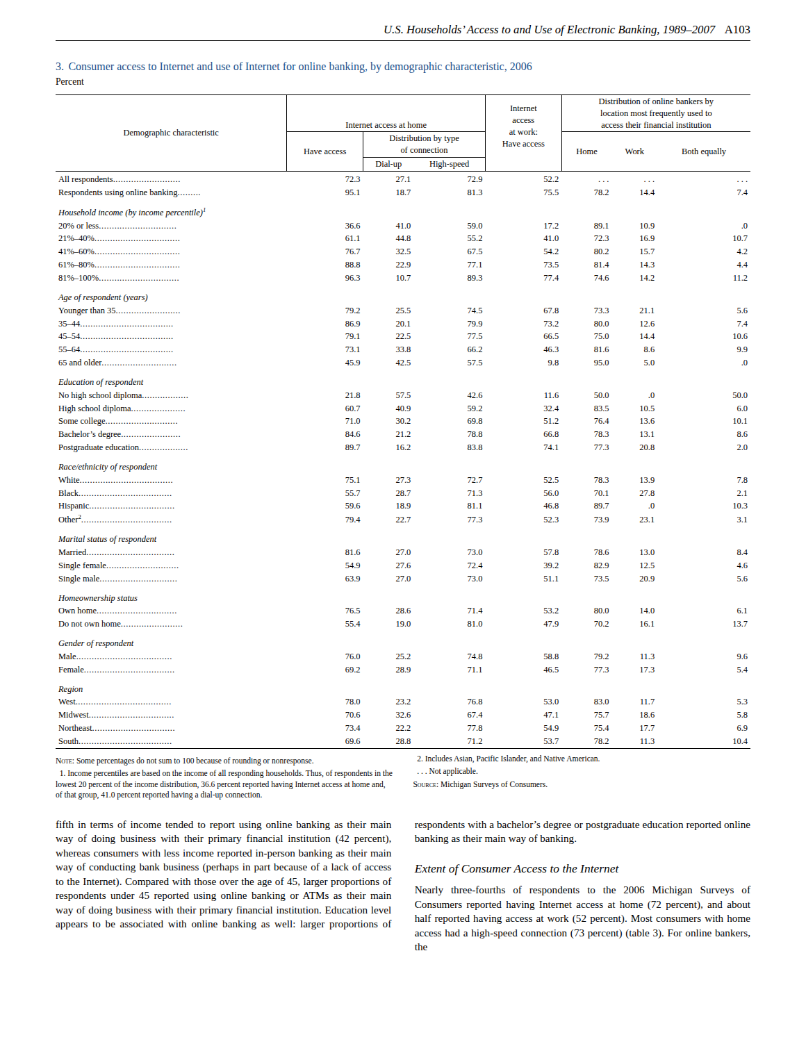U.S. Households’ Access to and Use of Electronic Banking, 1989–2007 A103
3. Consumer access to Internet and use of Internet for online banking, by demographic characteristic, 2006
Percent
| Demographic characteristic | Internet access at home | Internet access at work: Have access | Distribution of online bankers by location most frequently used to access their financial institution |
| --- | --- | --- | --- |
| Have access | Distribution by type of connection | Home | Work | Both equally |
| Dial-up | High-speed | |
| All respondents .......................... | 72.3 | 27.1 | 72.9 | 52.2 | . . . | . . . | . . . |
| Respondents using online banking ......... | 95.1 | 18.7 | 81.3 | 75.5 | 78.2 | 14.4 | 7.4 |
| Household income (by income percentile) 1 |
| 20% or less .............................. | 36.6 | 41.0 | 59.0 | 17.2 | 89.1 | 10.9 | .0 |
| 21%–40% ................................. | 61.1 | 44.8 | 55.2 | 41.0 | 72.3 | 16.9 | 10.7 |
| 41%–60% ................................. | 76.7 | 32.5 | 67.5 | 54.2 | 80.2 | 15.7 | 4.2 |
| 61%–80% ................................. | 88.8 | 22.9 | 77.1 | 73.5 | 81.4 | 14.3 | 4.4 |
| 81%–100% ............................... | 96.3 | 10.7 | 89.3 | 77.4 | 74.6 | 14.2 | 11.2 |
| Age of respondent (years) |
| Younger than 35 ......................... | 79.2 | 25.5 | 74.5 | 67.8 | 73.3 | 21.1 | 5.6 |
| 35–44 .................................... | 86.9 | 20.1 | 79.9 | 73.2 | 80.0 | 12.6 | 7.4 |
| 45–54 .................................... | 79.1 | 22.5 | 77.5 | 66.5 | 75.0 | 14.4 | 10.6 |
| 55–64 .................................... | 73.1 | 33.8 | 66.2 | 46.3 | 81.6 | 8.6 | 9.9 |
| 65 and older ............................. | 45.9 | 42.5 | 57.5 | 9.8 | 95.0 | 5.0 | .0 |
| Education of respondent |
| No high school diploma .................. | 21.8 | 57.5 | 42.6 | 11.6 | 50.0 | .0 | 50.0 |
| High school diploma ..................... | 60.7 | 40.9 | 59.2 | 32.4 | 83.5 | 10.5 | 6.0 |
| Some college ............................ | 71.0 | 30.2 | 69.8 | 51.2 | 76.4 | 13.6 | 10.1 |
| Bachelor’s degree ....................... | 84.6 | 21.2 | 78.8 | 66.8 | 78.3 | 13.1 | 8.6 |
| Postgraduate education ................... | 89.7 | 16.2 | 83.8 | 74.1 | 77.3 | 20.8 | 2.0 |
| Race/ethnicity of respondent |
| White .................................... | 75.1 | 27.3 | 72.7 | 52.5 | 78.3 | 13.9 | 7.8 |
| Black .................................... | 55.7 | 28.7 | 71.3 | 56.0 | 70.1 | 27.8 | 2.1 |
| Hispanic ................................. | 59.6 | 18.9 | 81.1 | 46.8 | 89.7 | .0 | 10.3 |
| Other 2 ................................... | 79.4 | 22.7 | 77.3 | 52.3 | 73.9 | 23.1 | 3.1 |
| Marital status of respondent |
| Married .................................. | 81.6 | 27.0 | 73.0 | 57.8 | 78.6 | 13.0 | 8.4 |
| Single female ............................ | 54.9 | 27.6 | 72.4 | 39.2 | 82.9 | 12.5 | 4.6 |
| Single male .............................. | 63.9 | 27.0 | 73.0 | 51.1 | 73.5 | 20.9 | 5.6 |
| Homeownership status |
| Own home ............................... | 76.5 | 28.6 | 71.4 | 53.2 | 80.0 | 14.0 | 6.1 |
| Do not own home ........................ | 55.4 | 19.0 | 81.0 | 47.9 | 70.2 | 16.1 | 13.7 |
| Gender of respondent |
| Male ..................................... | 76.0 | 25.2 | 74.8 | 58.8 | 79.2 | 11.3 | 9.6 |
| Female ................................... | 69.2 | 28.9 | 71.1 | 46.5 | 77.3 | 17.3 | 5.4 |
| Region |
| West ..................................... | 78.0 | 23.2 | 76.8 | 53.0 | 83.0 | 11.7 | 5.3 |
| Midwest ................................. | 70.6 | 32.6 | 67.4 | 47.1 | 75.7 | 18.6 | 5.8 |
| Northeast ................................ | 73.4 | 22.2 | 77.8 | 54.9 | 75.4 | 17.7 | 6.9 |
| South .................................... | 69.6 | 28.8 | 71.2 | 53.7 | 78.2 | 11.3 | 10.4 |
Note: Some percentages do not sum to 100 because of rounding or nonresponse.
1. Income percentiles are based on the income of all responding households. Thus, of respondents in the lowest 20 percent of the income distribution, 36.6 percent reported having Internet access at home and, of that group, 41.0 percent reported having a dial-up connection.
2. Includes Asian, Pacific Islander, and Native American.
. . . Not applicable.
Source: Michigan Surveys of Consumers.
fifth in terms of income tended to report using online banking as their main way of doing business with their primary financial institution (42 percent), whereas consumers with less income reported in-person banking as their main way of conducting bank business (perhaps in part because of a lack of access to the Internet). Compared with those over the age of 45, larger proportions of respondents under 45 reported using online banking or ATMs as their main way of doing business with their primary financial institution. Education level appears to be associated with online banking as well: larger proportions of respondents with a bachelor’s degree or postgraduate education reported online banking as their main way of banking.
Extent of Consumer Access to the Internet
Nearly three-fourths of respondents to the 2006 Michigan Surveys of Consumers reported having Internet access at home (72 percent), and about half reported having access at work (52 percent). Most consumers with home access had a high-speed connection (73 percent) (table 3). For online bankers, the